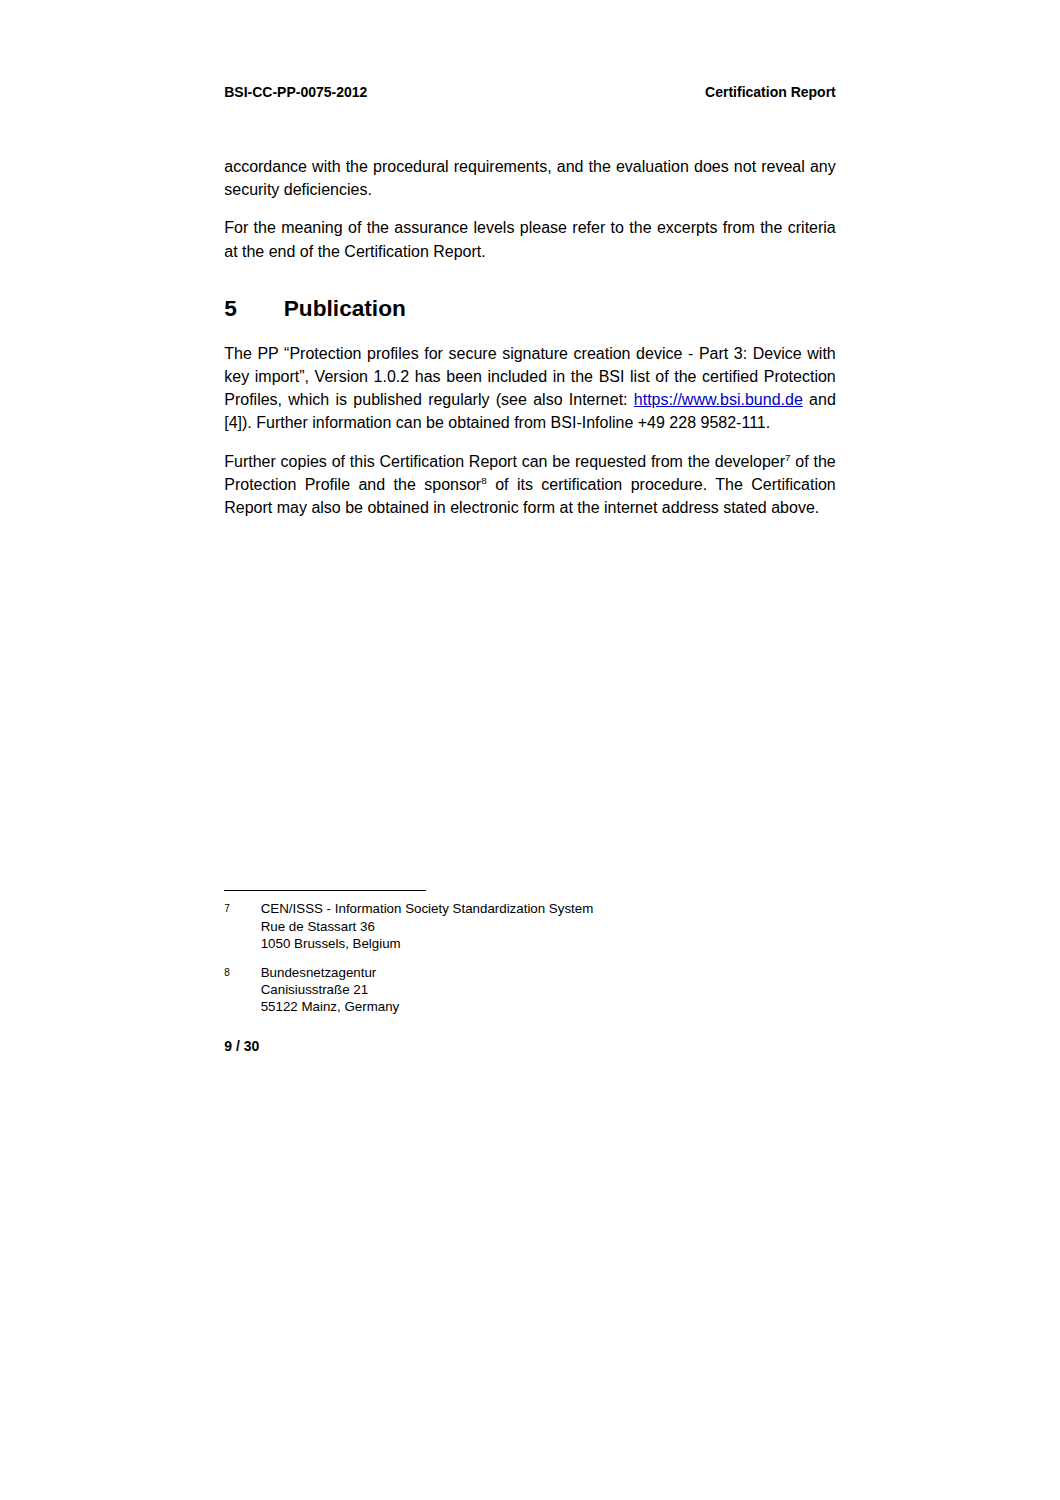BSI-CC-PP-0075-2012 Certification Report
accordance with the procedural requirements, and the evaluation does not reveal any security deficiencies.
For the meaning of the assurance levels please refer to the excerpts from the criteria at the end of the Certification Report.
5 Publication
The PP “Protection profiles for secure signature creation device - Part 3: Device with key import”, Version 1.0.2 has been included in the BSI list of the certified Protection Profiles, which is published regularly (see also Internet: https://www.bsi.bund.de and [4]). Further information can be obtained from BSI-Infoline +49 228 9582-111.
Further copies of this Certification Report can be requested from the developer7 of the Protection Profile and the sponsor8 of its certification procedure. The Certification Report may also be obtained in electronic form at the internet address stated above.
7
CEN/ISSS - Information Society Standardization System
Rue de Stassart 36
1050 Brussels, Belgium
8
Bundesnetzagentur
Canisiusstraße 21
55122 Mainz, Germany
9 / 30